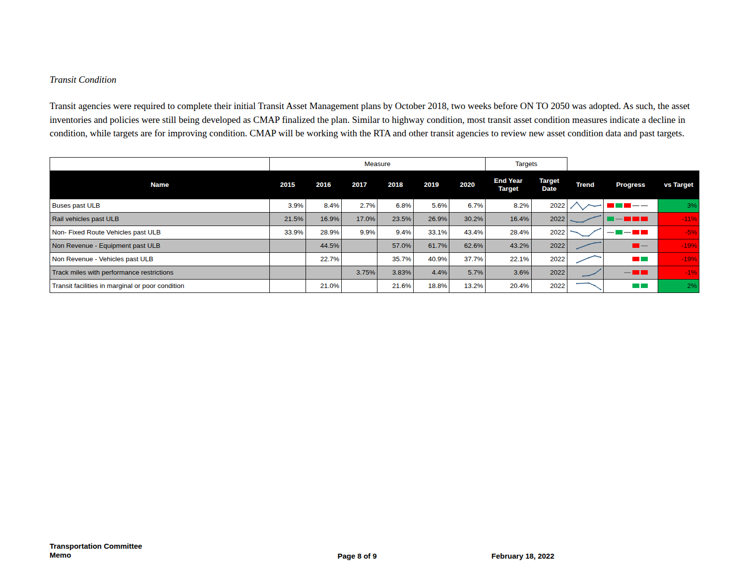Transit Condition
Transit agencies were required to complete their initial Transit Asset Management plans by October 2018, two weeks before ON TO 2050 was adopted. As such, the asset inventories and policies were still being developed as CMAP finalized the plan. Similar to highway condition, most transit asset condition measures indicate a decline in condition, while targets are for improving condition. CMAP will be working with the RTA and other transit agencies to review new asset condition data and past targets.
| | Measure | Targets | | | |
| --- | --- | --- | --- | --- | --- |
| Name | 2015 | 2016 | 2017 | 2018 | 2019 | 2020 | End Year Target | Target Date | Trend | Progress | vs Target |
| Buses past ULB | 3.9% | 8.4% | 2.7% | 6.8% | 5.6% | 6.7% | 8.2% | 2022 | | | 3% |
| Rail vehicles past ULB | 21.5% | 16.9% | 17.0% | 23.5% | 26.9% | 30.2% | 16.4% | 2022 | | | -11% |
| Non- Fixed Route Vehicles past ULB | 33.9% | 28.9% | 9.9% | 9.4% | 33.1% | 43.4% | 28.4% | 2022 | | | -5% |
| Non Revenue - Equipment past ULB | | 44.5% | | 57.0% | 61.7% | 62.6% | 43.2% | 2022 | | | -19% |
| Non Revenue - Vehicles past ULB | | 22.7% | | 35.7% | 40.9% | 37.7% | 22.1% | 2022 | | | -19% |
| Track miles with performance restrictions | | | 3.75% | 3.83% | 4.4% | 5.7% | 3.6% | 2022 | | | -1% |
| Transit facilities in marginal or poor condition | | 21.0% | | 21.6% | 18.8% | 13.2% | 20.4% | 2022 | | | 2% |
Transportation Committee
Memo
Page 8 of 9
February 18, 2022